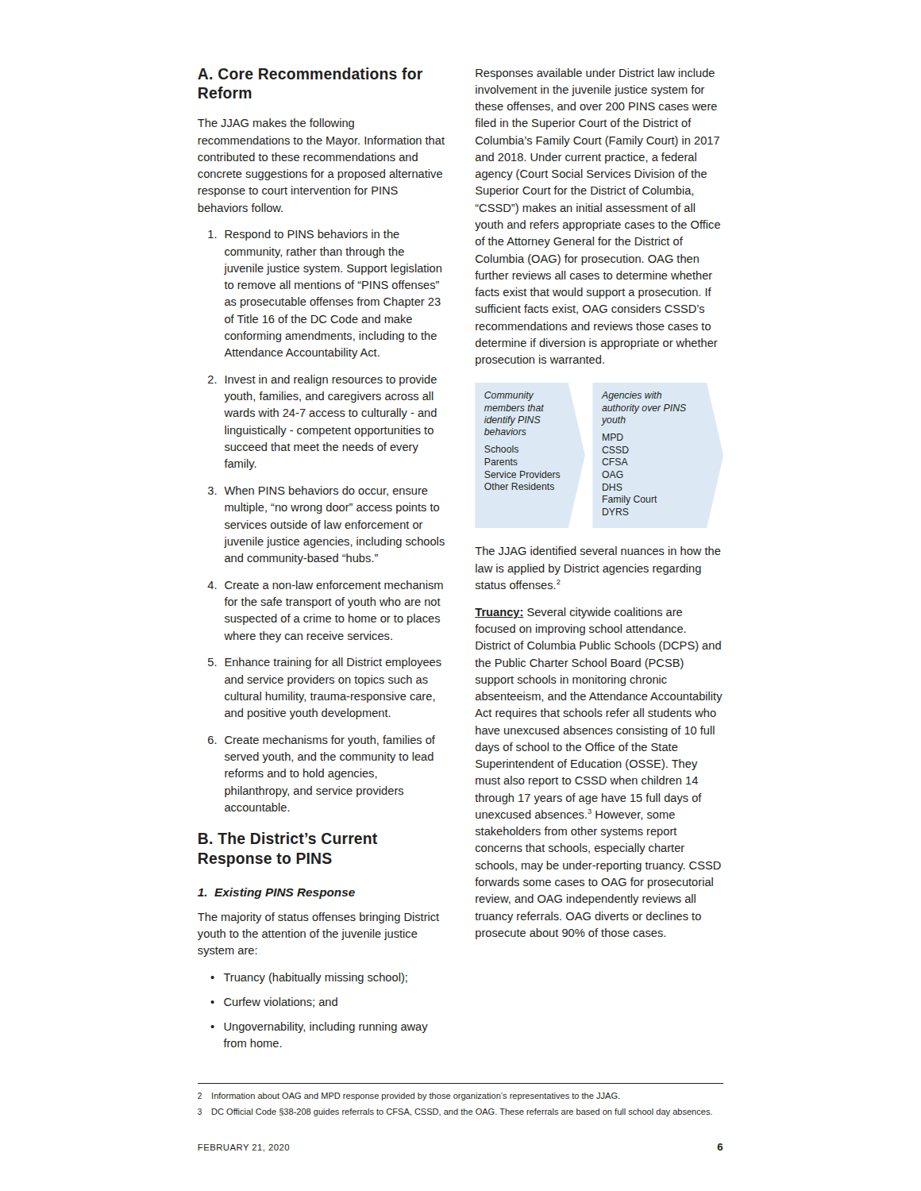A. Core Recommendations for Reform
The JJAG makes the following recommendations to the Mayor. Information that contributed to these recommendations and concrete suggestions for a proposed alternative response to court intervention for PINS behaviors follow.
Respond to PINS behaviors in the community, rather than through the juvenile justice system. Support legislation to remove all mentions of “PINS offenses” as prosecutable offenses from Chapter 23 of Title 16 of the DC Code and make conforming amendments, including to the Attendance Accountability Act.
Invest in and realign resources to provide youth, families, and caregivers across all wards with 24-7 access to culturally - and linguistically - competent opportunities to succeed that meet the needs of every family.
When PINS behaviors do occur, ensure multiple, “no wrong door” access points to services outside of law enforcement or juvenile justice agencies, including schools and community-based “hubs.”
Create a non-law enforcement mechanism for the safe transport of youth who are not suspected of a crime to home or to places where they can receive services.
Enhance training for all District employees and service providers on topics such as cultural humility, trauma-responsive care, and positive youth development.
Create mechanisms for youth, families of served youth, and the community to lead reforms and to hold agencies, philanthropy, and service providers accountable.
B. The District’s Current Response to PINS
1. Existing PINS Response
The majority of status offenses bringing District youth to the attention of the juvenile justice system are:
Truancy (habitually missing school);
Curfew violations; and
Ungovernability, including running away from home.
Responses available under District law include involvement in the juvenile justice system for these offenses, and over 200 PINS cases were filed in the Superior Court of the District of Columbia’s Family Court (Family Court) in 2017 and 2018. Under current practice, a federal agency (Court Social Services Division of the Superior Court for the District of Columbia, “CSSD”) makes an initial assessment of all youth and refers appropriate cases to the Office of the Attorney General for the District of Columbia (OAG) for prosecution. OAG then further reviews all cases to determine whether facts exist that would support a prosecution. If sufficient facts exist, OAG considers CSSD’s recommendations and reviews those cases to determine if diversion is appropriate or whether prosecution is warranted.
Community members that identify PINS behaviors
Schools
Parents
Service Providers
Other Residents
Agencies with authority over PINS youth
MPD
CSSD
CFSA
OAG
DHS
Family Court
DYRS
The JJAG identified several nuances in how the law is applied by District agencies regarding status offenses.2
Truancy: Several citywide coalitions are focused on improving school attendance. District of Columbia Public Schools (DCPS) and the Public Charter School Board (PCSB) support schools in monitoring chronic absenteeism, and the Attendance Accountability Act requires that schools refer all students who have unexcused absences consisting of 10 full days of school to the Office of the State Superintendent of Education (OSSE). They must also report to CSSD when children 14 through 17 years of age have 15 full days of unexcused absences.3 However, some stakeholders from other systems report concerns that schools, especially charter schools, may be under-reporting truancy. CSSD forwards some cases to OAG for prosecutorial review, and OAG independently reviews all truancy referrals. OAG diverts or declines to prosecute about 90% of those cases.
2
Information about OAG and MPD response provided by those organization’s representatives to the JJAG.
3
DC Official Code §38-208 guides referrals to CFSA, CSSD, and the OAG. These referrals are based on full school day absences.
FEBRUARY 21, 2020
6